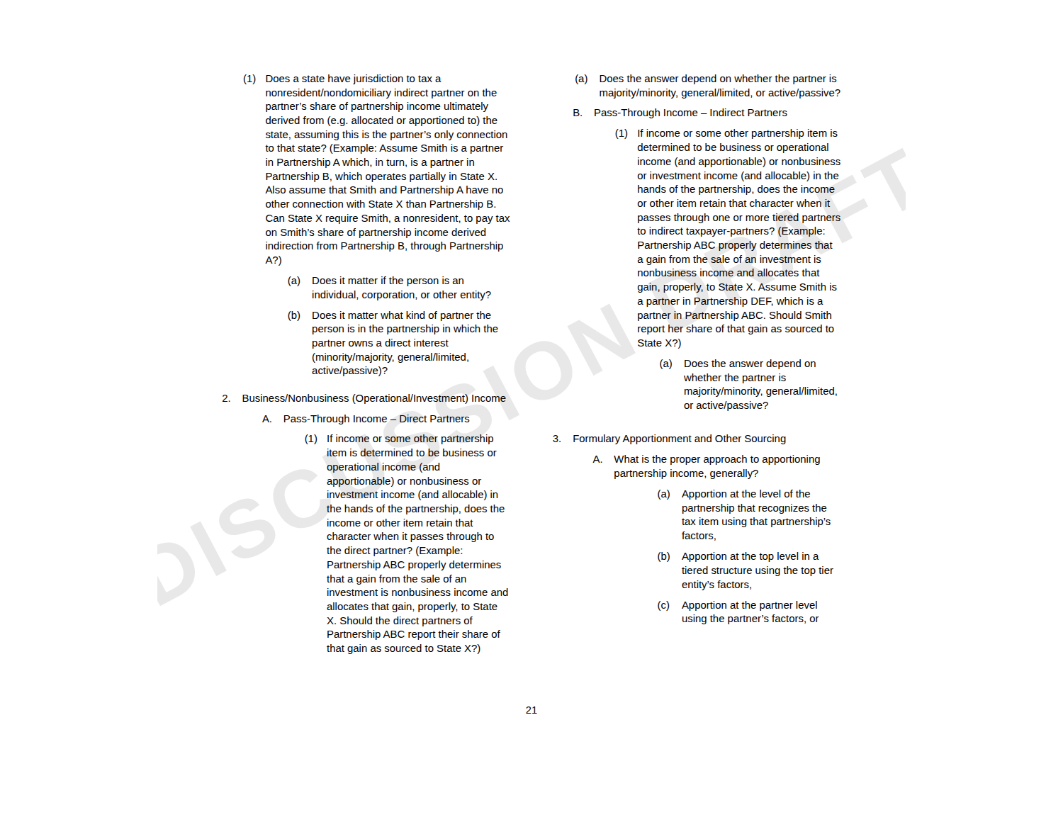DISCUSSION DRAFT
(1)
Does a state have jurisdiction to tax a nonresident/nondomiciliary indirect partner on the partner’s share of partnership income ultimately derived from (e.g. allocated or apportioned to) the state, assuming this is the partner’s only connection to that state? (Example: Assume Smith is a partner in Partnership A which, in turn, is a partner in Partnership B, which operates partially in State X. Also assume that Smith and Partnership A have no other connection with State X than Partnership B. Can State X require Smith, a nonresident, to pay tax on Smith’s share of partnership income derived indirection from Partnership B, through Partnership A?)
(a)
Does it matter if the person is an individual, corporation, or other entity?
(b)
Does it matter what kind of partner the person is in the partnership in which the partner owns a direct interest (minority/majority, general/limited, active/passive)?
2.
Business/Nonbusiness (Operational/Investment) Income
A.
Pass-Through Income – Direct Partners
(1)
If income or some other partnership item is determined to be business or operational income (and apportionable) or nonbusiness or investment income (and allocable) in the hands of the partnership, does the income or other item retain that character when it passes through to the direct partner? (Example: Partnership ABC properly determines that a gain from the sale of an investment is nonbusiness income and allocates that gain, properly, to State X. Should the direct partners of Partnership ABC report their share of that gain as sourced to State X?)
(a)
Does the answer depend on whether the partner is majority/minority, general/limited, or active/passive?
B.
Pass-Through Income – Indirect Partners
(1)
If income or some other partnership item is determined to be business or operational income (and apportionable) or nonbusiness or investment income (and allocable) in the hands of the partnership, does the income or other item retain that character when it passes through one or more tiered partners to indirect taxpayer-partners? (Example: Partnership ABC properly determines that a gain from the sale of an investment is nonbusiness income and allocates that gain, properly, to State X. Assume Smith is a partner in Partnership DEF, which is a partner in Partnership ABC. Should Smith report her share of that gain as sourced to State X?)
(a)
Does the answer depend on whether the partner is majority/minority, general/limited, or active/passive?
3.
Formulary Apportionment and Other Sourcing
A.
What is the proper approach to apportioning partnership income, generally?
(a)
Apportion at the level of the partnership that recognizes the tax item using that partnership’s factors,
(b)
Apportion at the top level in a tiered structure using the top tier entity’s factors,
(c)
Apportion at the partner level using the partner’s factors, or
21